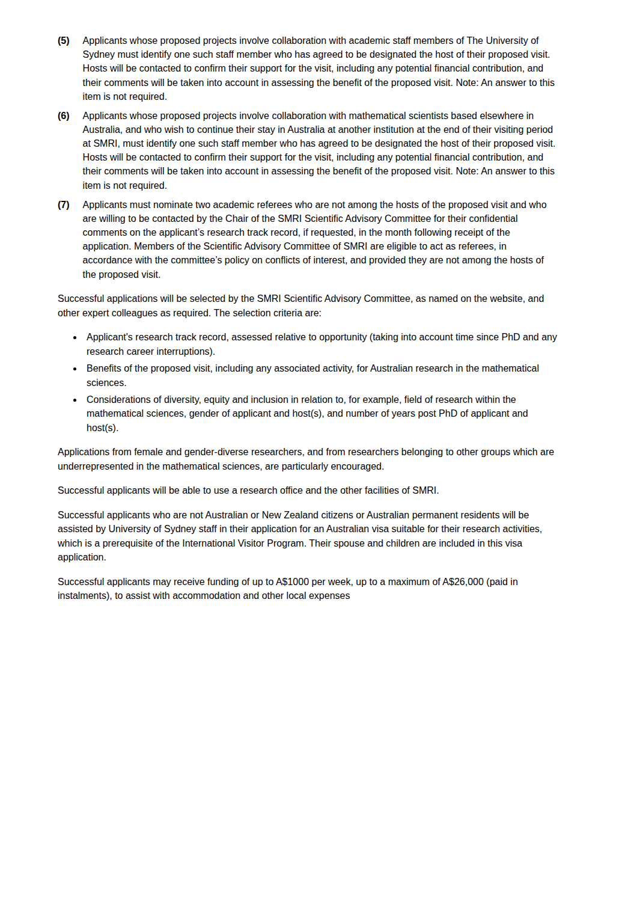(5) Applicants whose proposed projects involve collaboration with academic staff members of The University of Sydney must identify one such staff member who has agreed to be designated the host of their proposed visit. Hosts will be contacted to confirm their support for the visit, including any potential financial contribution, and their comments will be taken into account in assessing the benefit of the proposed visit. Note: An answer to this item is not required.
(6) Applicants whose proposed projects involve collaboration with mathematical scientists based elsewhere in Australia, and who wish to continue their stay in Australia at another institution at the end of their visiting period at SMRI, must identify one such staff member who has agreed to be designated the host of their proposed visit. Hosts will be contacted to confirm their support for the visit, including any potential financial contribution, and their comments will be taken into account in assessing the benefit of the proposed visit. Note: An answer to this item is not required.
(7) Applicants must nominate two academic referees who are not among the hosts of the proposed visit and who are willing to be contacted by the Chair of the SMRI Scientific Advisory Committee for their confidential comments on the applicant’s research track record, if requested, in the month following receipt of the application. Members of the Scientific Advisory Committee of SMRI are eligible to act as referees, in accordance with the committee’s policy on conflicts of interest, and provided they are not among the hosts of the proposed visit.
Successful applications will be selected by the SMRI Scientific Advisory Committee, as named on the website, and other expert colleagues as required. The selection criteria are:
Applicant's research track record, assessed relative to opportunity (taking into account time since PhD and any research career interruptions).
Benefits of the proposed visit, including any associated activity, for Australian research in the mathematical sciences.
Considerations of diversity, equity and inclusion in relation to, for example, field of research within the mathematical sciences, gender of applicant and host(s), and number of years post PhD of applicant and host(s).
Applications from female and gender-diverse researchers, and from researchers belonging to other groups which are underrepresented in the mathematical sciences, are particularly encouraged.
Successful applicants will be able to use a research office and the other facilities of SMRI.
Successful applicants who are not Australian or New Zealand citizens or Australian permanent residents will be assisted by University of Sydney staff in their application for an Australian visa suitable for their research activities, which is a prerequisite of the International Visitor Program. Their spouse and children are included in this visa application.
Successful applicants may receive funding of up to A$1000 per week, up to a maximum of A$26,000 (paid in instalments), to assist with accommodation and other local expenses